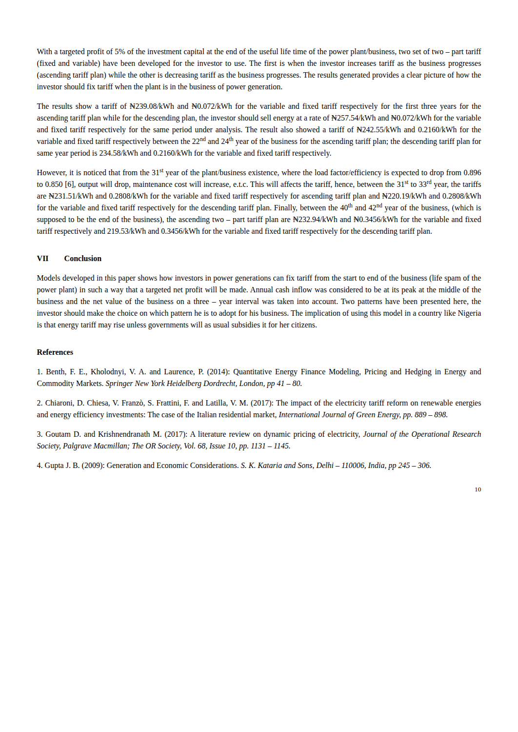With a targeted profit of 5% of the investment capital at the end of the useful life time of the power plant/business, two set of two – part tariff (fixed and variable) have been developed for the investor to use. The first is when the investor increases tariff as the business progresses (ascending tariff plan) while the other is decreasing tariff as the business progresses. The results generated provides a clear picture of how the investor should fix tariff when the plant is in the business of power generation.
The results show a tariff of ₦239.08/kWh and ₦0.072/kWh for the variable and fixed tariff respectively for the first three years for the ascending tariff plan while for the descending plan, the investor should sell energy at a rate of ₦257.54/kWh and ₦0.072/kWh for the variable and fixed tariff respectively for the same period under analysis. The result also showed a tariff of ₦242.55/kWh and 0.2160/kWh for the variable and fixed tariff respectively between the 22nd and 24th year of the business for the ascending tariff plan; the descending tariff plan for same year period is 234.58/kWh and 0.2160/kWh for the variable and fixed tariff respectively.
However, it is noticed that from the 31st year of the plant/business existence, where the load factor/efficiency is expected to drop from 0.896 to 0.850 [6], output will drop, maintenance cost will increase, e.t.c. This will affects the tariff, hence, between the 31st to 33rd year, the tariffs are ₦231.51/kWh and 0.2808/kWh for the variable and fixed tariff respectively for ascending tariff plan and ₦220.19/kWh and 0.2808/kWh for the variable and fixed tariff respectively for the descending tariff plan. Finally, between the 40th and 42nd year of the business, (which is supposed to be the end of the business), the ascending two – part tariff plan are ₦232.94/kWh and ₦0.3456/kWh for the variable and fixed tariff respectively and 219.53/kWh and 0.3456/kWh for the variable and fixed tariff respectively for the descending tariff plan.
VIIConclusion
Models developed in this paper shows how investors in power generations can fix tariff from the start to end of the business (life spam of the power plant) in such a way that a targeted net profit will be made. Annual cash inflow was considered to be at its peak at the middle of the business and the net value of the business on a three – year interval was taken into account. Two patterns have been presented here, the investor should make the choice on which pattern he is to adopt for his business. The implication of using this model in a country like Nigeria is that energy tariff may rise unless governments will as usual subsidies it for her citizens.
References
1. Benth, F. E., Kholodnyi, V. A. and Laurence, P. (2014): Quantitative Energy Finance Modeling, Pricing and Hedging in Energy and Commodity Markets. Springer New York Heidelberg Dordrecht, London, pp 41 – 80.
2. Chiaroni, D. Chiesa, V. Franzò, S. Frattini, F. and Latilla, V. M. (2017): The impact of the electricity tariff reform on renewable energies and energy efficiency investments: The case of the Italian residential market, International Journal of Green Energy, pp. 889 – 898.
3. Goutam D. and Krishnendranath M. (2017): A literature review on dynamic pricing of electricity, Journal of the Operational Research Society, Palgrave Macmillan; The OR Society, Vol. 68, Issue 10, pp. 1131 – 1145.
4. Gupta J. B. (2009): Generation and Economic Considerations. S. K. Kataria and Sons, Delhi – 110006, India, pp 245 – 306.
10